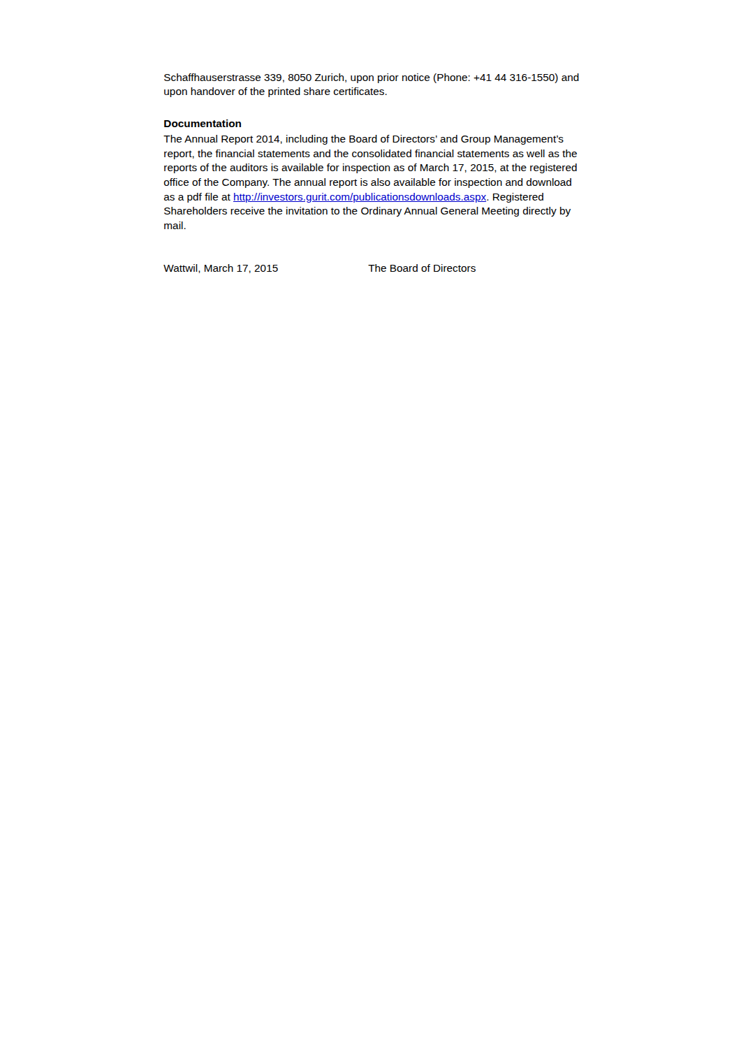Schaffhauserstrasse 339, 8050 Zurich, upon prior notice (Phone: +41 44 316-1550) and upon handover of the printed share certificates.
Documentation
The Annual Report 2014, including the Board of Directors’ and Group Management’s report, the financial statements and the consolidated financial statements as well as the reports of the auditors is available for inspection as of March 17, 2015, at the registered office of the Company. The annual report is also available for inspection and download as a pdf file at http://investors.gurit.com/publicationsdownloads.aspx. Registered Shareholders receive the invitation to the Ordinary Annual General Meeting directly by mail.
Wattwil, March 17, 2015 The Board of Directors